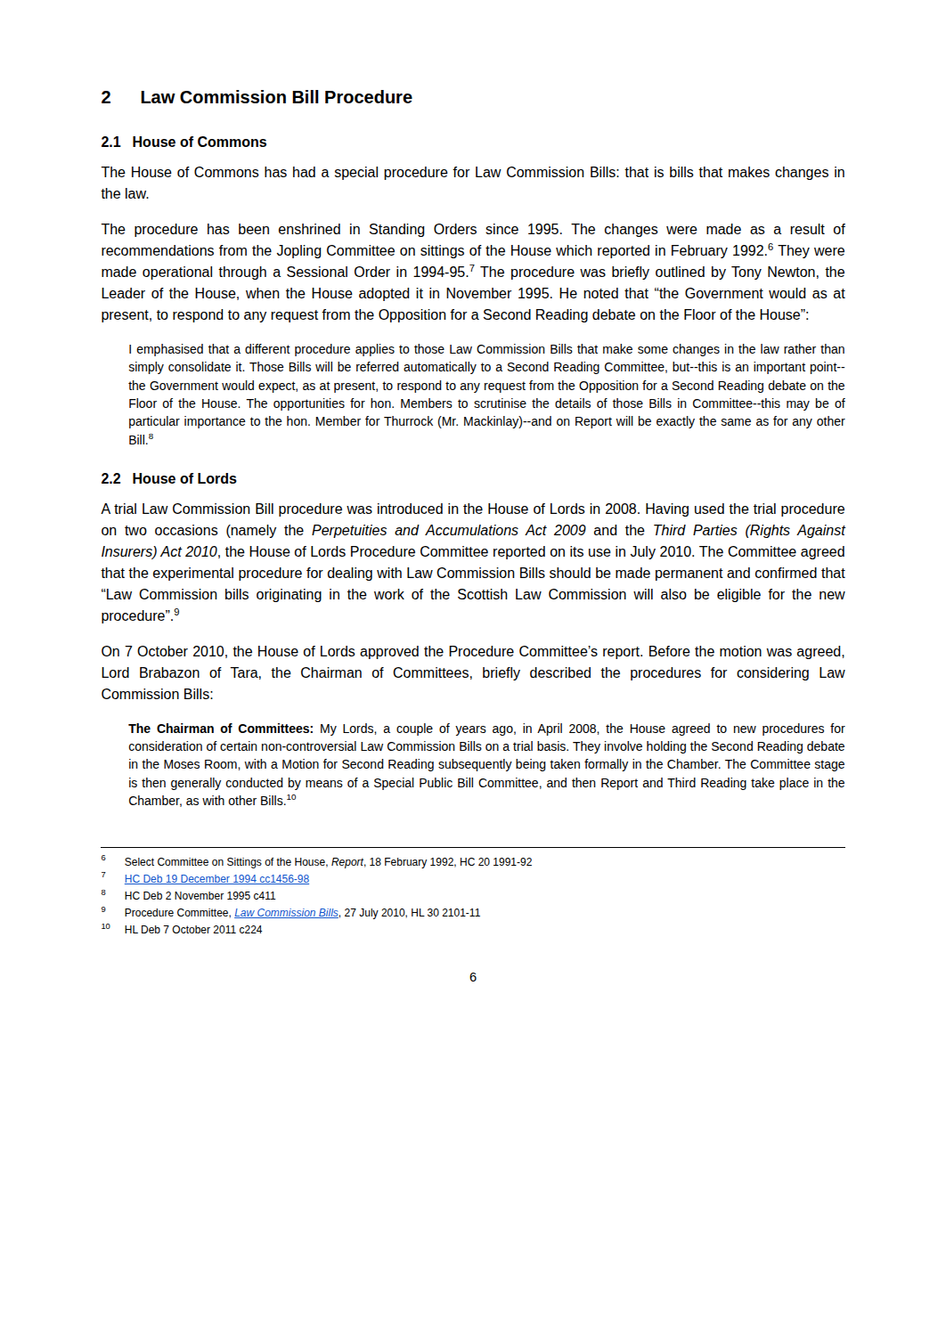2 Law Commission Bill Procedure
2.1 House of Commons
The House of Commons has had a special procedure for Law Commission Bills: that is bills that makes changes in the law.
The procedure has been enshrined in Standing Orders since 1995. The changes were made as a result of recommendations from the Jopling Committee on sittings of the House which reported in February 1992.6 They were made operational through a Sessional Order in 1994-95.7 The procedure was briefly outlined by Tony Newton, the Leader of the House, when the House adopted it in November 1995. He noted that “the Government would as at present, to respond to any request from the Opposition for a Second Reading debate on the Floor of the House”:
I emphasised that a different procedure applies to those Law Commission Bills that make some changes in the law rather than simply consolidate it. Those Bills will be referred automatically to a Second Reading Committee, but--this is an important point--the Government would expect, as at present, to respond to any request from the Opposition for a Second Reading debate on the Floor of the House. The opportunities for hon. Members to scrutinise the details of those Bills in Committee--this may be of particular importance to the hon. Member for Thurrock (Mr. Mackinlay)--and on Report will be exactly the same as for any other Bill.8
2.2 House of Lords
A trial Law Commission Bill procedure was introduced in the House of Lords in 2008. Having used the trial procedure on two occasions (namely the Perpetuities and Accumulations Act 2009 and the Third Parties (Rights Against Insurers) Act 2010, the House of Lords Procedure Committee reported on its use in July 2010. The Committee agreed that the experimental procedure for dealing with Law Commission Bills should be made permanent and confirmed that “Law Commission bills originating in the work of the Scottish Law Commission will also be eligible for the new procedure”.9
On 7 October 2010, the House of Lords approved the Procedure Committee’s report. Before the motion was agreed, Lord Brabazon of Tara, the Chairman of Committees, briefly described the procedures for considering Law Commission Bills:
The Chairman of Committees: My Lords, a couple of years ago, in April 2008, the House agreed to new procedures for consideration of certain non-controversial Law Commission Bills on a trial basis. They involve holding the Second Reading debate in the Moses Room, with a Motion for Second Reading subsequently being taken formally in the Chamber. The Committee stage is then generally conducted by means of a Special Public Bill Committee, and then Report and Third Reading take place in the Chamber, as with other Bills.10
6 Select Committee on Sittings of the House, Report, 18 February 1992, HC 20 1991-92
7 HC Deb 19 December 1994 cc1456-98
8 HC Deb 2 November 1995 c411
9 Procedure Committee, Law Commission Bills, 27 July 2010, HL 30 2101-11
10 HL Deb 7 October 2011 c224
6